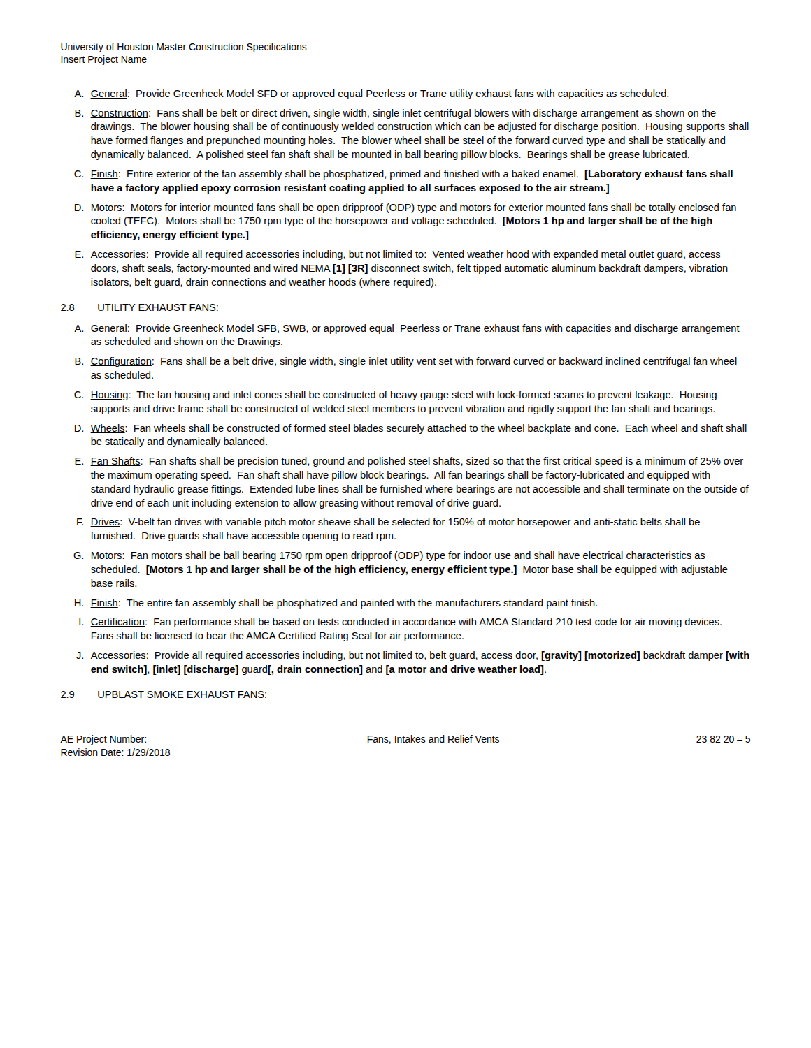University of Houston Master Construction Specifications
Insert Project Name
General: Provide Greenheck Model SFD or approved equal Peerless or Trane utility exhaust fans with capacities as scheduled.
Construction: Fans shall be belt or direct driven, single width, single inlet centrifugal blowers with discharge arrangement as shown on the drawings. The blower housing shall be of continuously welded construction which can be adjusted for discharge position. Housing supports shall have formed flanges and prepunched mounting holes. The blower wheel shall be steel of the forward curved type and shall be statically and dynamically balanced. A polished steel fan shaft shall be mounted in ball bearing pillow blocks. Bearings shall be grease lubricated.
Finish: Entire exterior of the fan assembly shall be phosphatized, primed and finished with a baked enamel. [Laboratory exhaust fans shall have a factory applied epoxy corrosion resistant coating applied to all surfaces exposed to the air stream.]
Motors: Motors for interior mounted fans shall be open dripproof (ODP) type and motors for exterior mounted fans shall be totally enclosed fan cooled (TEFC). Motors shall be 1750 rpm type of the horsepower and voltage scheduled. [Motors 1 hp and larger shall be of the high efficiency, energy efficient type.]
Accessories: Provide all required accessories including, but not limited to: Vented weather hood with expanded metal outlet guard, access doors, shaft seals, factory-mounted and wired NEMA [1] [3R] disconnect switch, felt tipped automatic aluminum backdraft dampers, vibration isolators, belt guard, drain connections and weather hoods (where required).
2.8 UTILITY EXHAUST FANS:
General: Provide Greenheck Model SFB, SWB, or approved equal Peerless or Trane exhaust fans with capacities and discharge arrangement as scheduled and shown on the Drawings.
Configuration: Fans shall be a belt drive, single width, single inlet utility vent set with forward curved or backward inclined centrifugal fan wheel as scheduled.
Housing: The fan housing and inlet cones shall be constructed of heavy gauge steel with lock-formed seams to prevent leakage. Housing supports and drive frame shall be constructed of welded steel members to prevent vibration and rigidly support the fan shaft and bearings.
Wheels: Fan wheels shall be constructed of formed steel blades securely attached to the wheel backplate and cone. Each wheel and shaft shall be statically and dynamically balanced.
Fan Shafts: Fan shafts shall be precision tuned, ground and polished steel shafts, sized so that the first critical speed is a minimum of 25% over the maximum operating speed. Fan shaft shall have pillow block bearings. All fan bearings shall be factory-lubricated and equipped with standard hydraulic grease fittings. Extended lube lines shall be furnished where bearings are not accessible and shall terminate on the outside of drive end of each unit including extension to allow greasing without removal of drive guard.
Drives: V-belt fan drives with variable pitch motor sheave shall be selected for 150% of motor horsepower and anti-static belts shall be furnished. Drive guards shall have accessible opening to read rpm.
Motors: Fan motors shall be ball bearing 1750 rpm open dripproof (ODP) type for indoor use and shall have electrical characteristics as scheduled. [Motors 1 hp and larger shall be of the high efficiency, energy efficient type.] Motor base shall be equipped with adjustable base rails.
Finish: The entire fan assembly shall be phosphatized and painted with the manufacturers standard paint finish.
Certification: Fan performance shall be based on tests conducted in accordance with AMCA Standard 210 test code for air moving devices. Fans shall be licensed to bear the AMCA Certified Rating Seal for air performance.
Accessories: Provide all required accessories including, but not limited to, belt guard, access door, [gravity] [motorized] backdraft damper [with end switch], [inlet] [discharge] guard[, drain connection] and [a motor and drive weather load].
2.9 UPBLAST SMOKE EXHAUST FANS:
AE Project Number:
Revision Date: 1/29/2018
Fans, Intakes and Relief Vents
23 82 20 – 5